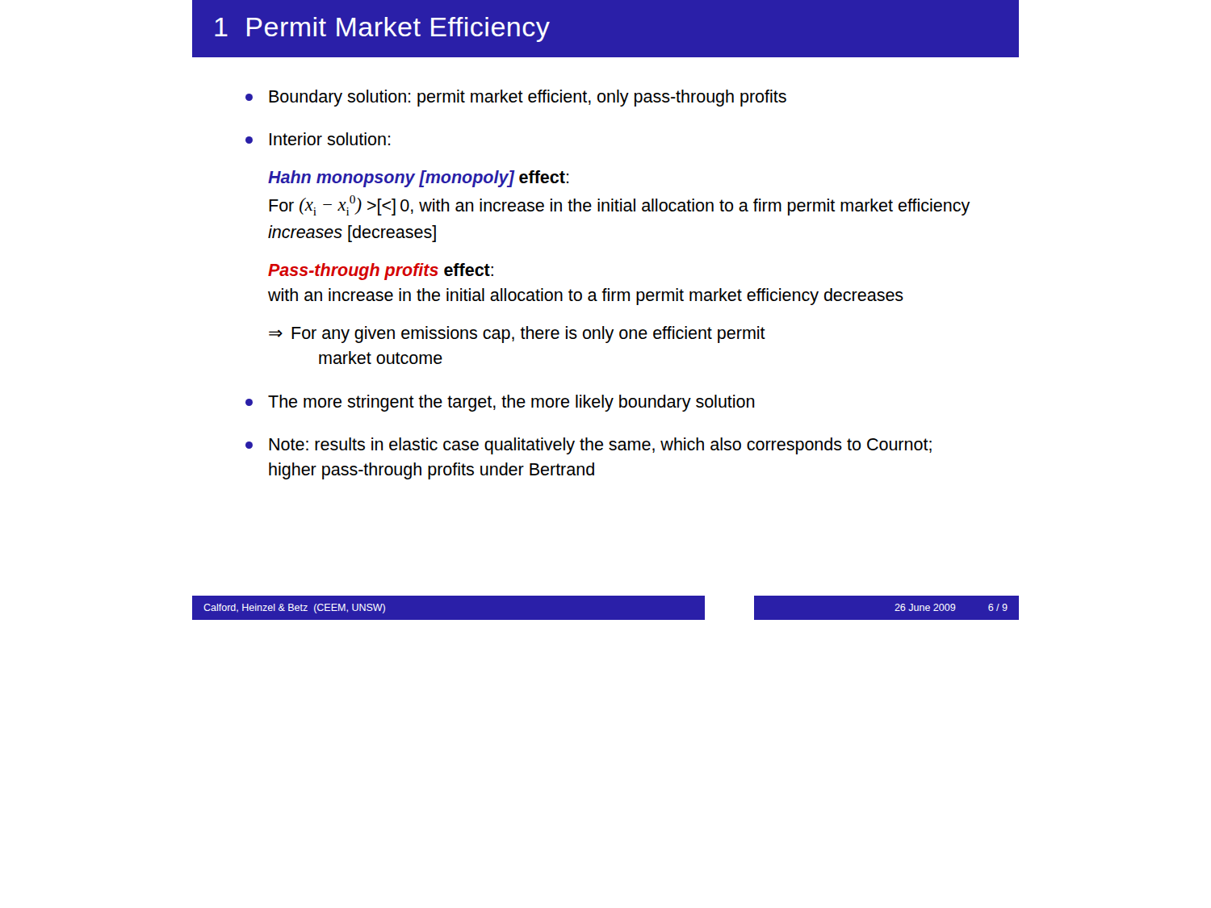1 Permit Market Efficiency
Boundary solution: permit market efficient, only pass-through profits
Interior solution:
Hahn monopsony [monopoly] effect:
For (xi − xi0) >[<] 0, with an increase in the initial allocation to a firm permit market efficiency increases [decreases]
Pass-through profits effect:
with an increase in the initial allocation to a firm permit market efficiency decreases
⇒ For any given emissions cap, there is only one efficient permitmarket outcome
The more stringent the target, the more likely boundary solution
Note: results in elastic case qualitatively the same, which also corresponds to Cournot; higher pass-through profits under Bertrand
Calford, Heinzel & Betz (CEEM, UNSW)
26 June 20096 / 9